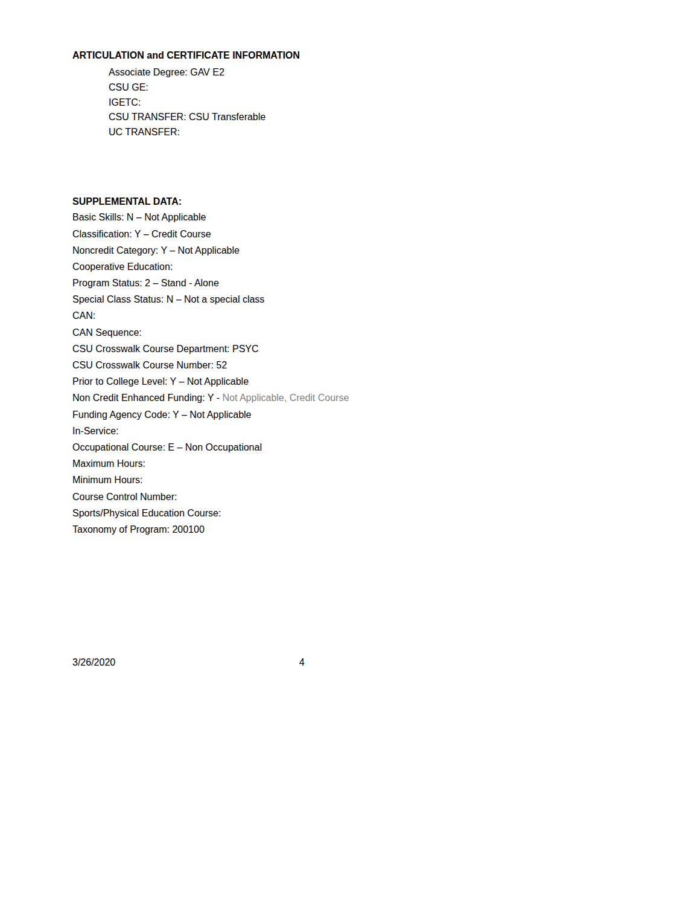ARTICULATION and CERTIFICATE INFORMATION
Associate Degree: GAV E2
CSU GE:
IGETC:
CSU TRANSFER: CSU Transferable
UC TRANSFER:
SUPPLEMENTAL DATA:
Basic Skills: N – Not Applicable
Classification: Y – Credit Course
Noncredit Category: Y – Not Applicable
Cooperative Education:
Program Status: 2 – Stand - Alone
Special Class Status: N – Not a special class
CAN:
CAN Sequence:
CSU Crosswalk Course Department: PSYC
CSU Crosswalk Course Number: 52
Prior to College Level: Y – Not Applicable
Non Credit Enhanced Funding: Y - Not Applicable, Credit Course
Funding Agency Code: Y – Not Applicable
In-Service:
Occupational Course: E – Non Occupational
Maximum Hours:
Minimum Hours:
Course Control Number:
Sports/Physical Education Course:
Taxonomy of Program: 200100
3/26/2020 4